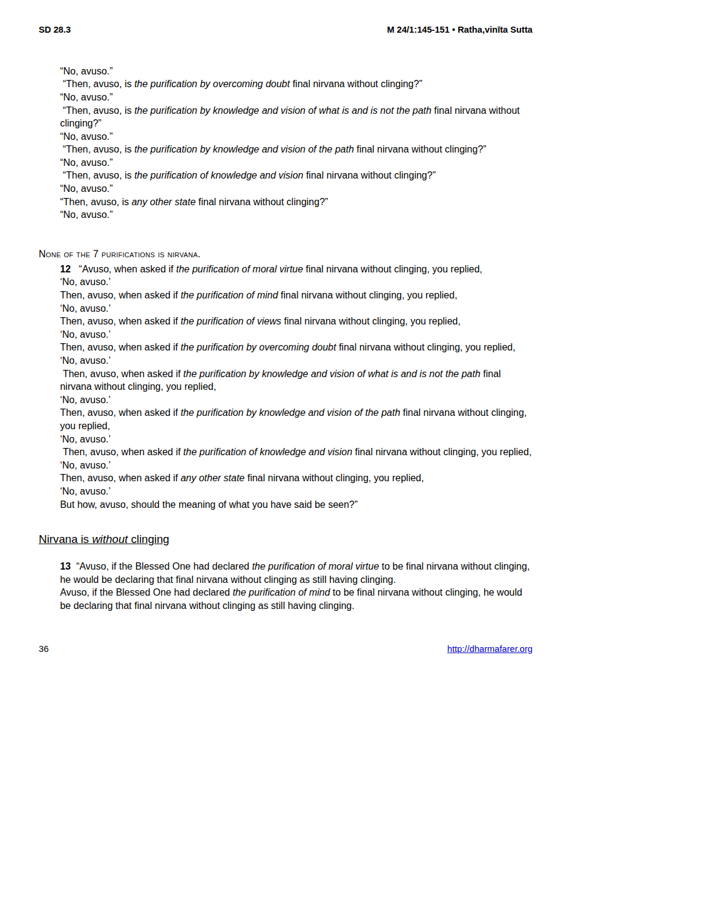SD 28.3
M 24/1:145-151 • Ratha,vinīta Sutta
“No, avuso.”
“Then, avuso, is the purification by overcoming doubt final nirvana without clinging?”
“No, avuso.”
“Then, avuso, is the purification by knowledge and vision of what is and is not the path final nirvana without clinging?”
“No, avuso.”
“Then, avuso, is the purification by knowledge and vision of the path final nirvana without clinging?”
“No, avuso.”
“Then, avuso, is the purification of knowledge and vision final nirvana without clinging?”
“No, avuso.”
“Then, avuso, is any other state final nirvana without clinging?”
“No, avuso.”
None of the 7 purifications is nirvana.
12 “Avuso, when asked if the purification of moral virtue final nirvana without clinging, you replied,
‘No, avuso.’
Then, avuso, when asked if the purification of mind final nirvana without clinging, you replied,
‘No, avuso.’
Then, avuso, when asked if the purification of views final nirvana without clinging, you replied,
‘No, avuso.’
Then, avuso, when asked if the purification by overcoming doubt final nirvana without clinging, you replied,
‘No, avuso.’
Then, avuso, when asked if the purification by knowledge and vision of what is and is not the path final nirvana without clinging, you replied,
‘No, avuso.’
Then, avuso, when asked if the purification by knowledge and vision of the path final nirvana without clinging, you replied,
‘No, avuso.’
Then, avuso, when asked if the purification of knowledge and vision final nirvana without clinging, you replied,
‘No, avuso.’
Then, avuso, when asked if any other state final nirvana without clinging, you replied,
‘No, avuso.’
But how, avuso, should the meaning of what you have said be seen?”
Nirvana is without clinging
13 “Avuso, if the Blessed One had declared the purification of moral virtue to be final nirvana without clinging, he would be declaring that final nirvana without clinging as still having clinging.
Avuso, if the Blessed One had declared the purification of mind to be final nirvana without clinging, he would be declaring that final nirvana without clinging as still having clinging.
36
http://dharmafarer.org